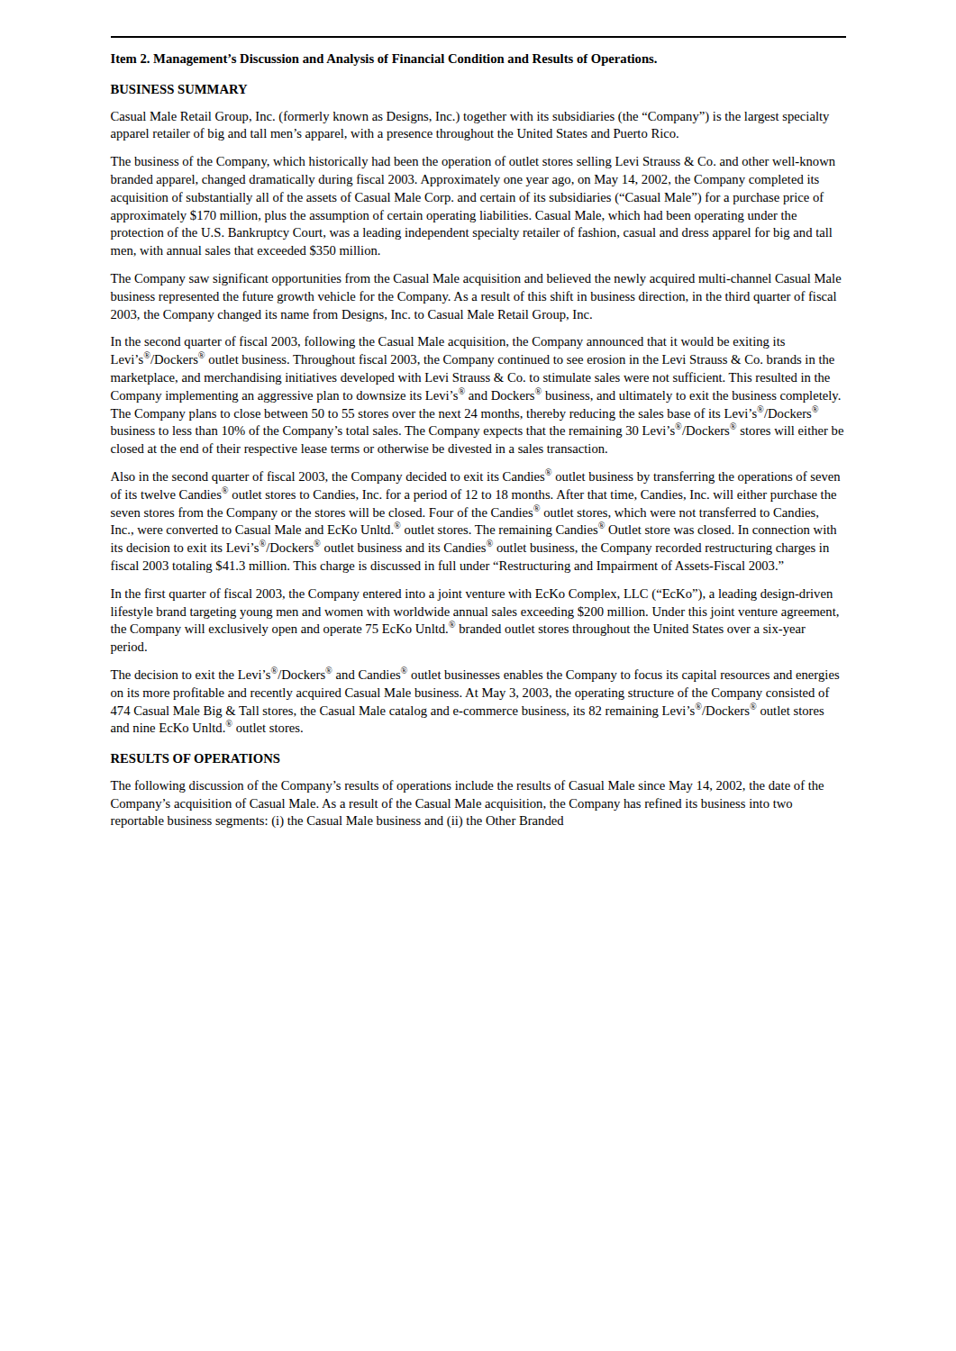Item 2. Management’s Discussion and Analysis of Financial Condition and Results of Operations.
BUSINESS SUMMARY
Casual Male Retail Group, Inc. (formerly known as Designs, Inc.) together with its subsidiaries (the “Company”) is the largest specialty apparel retailer of big and tall men’s apparel, with a presence throughout the United States and Puerto Rico.
The business of the Company, which historically had been the operation of outlet stores selling Levi Strauss & Co. and other well-known branded apparel, changed dramatically during fiscal 2003. Approximately one year ago, on May 14, 2002, the Company completed its acquisition of substantially all of the assets of Casual Male Corp. and certain of its subsidiaries (“Casual Male”) for a purchase price of approximately $170 million, plus the assumption of certain operating liabilities. Casual Male, which had been operating under the protection of the U.S. Bankruptcy Court, was a leading independent specialty retailer of fashion, casual and dress apparel for big and tall men, with annual sales that exceeded $350 million.
The Company saw significant opportunities from the Casual Male acquisition and believed the newly acquired multi-channel Casual Male business represented the future growth vehicle for the Company. As a result of this shift in business direction, in the third quarter of fiscal 2003, the Company changed its name from Designs, Inc. to Casual Male Retail Group, Inc.
In the second quarter of fiscal 2003, following the Casual Male acquisition, the Company announced that it would be exiting its Levi’s®/Dockers® outlet business. Throughout fiscal 2003, the Company continued to see erosion in the Levi Strauss & Co. brands in the marketplace, and merchandising initiatives developed with Levi Strauss & Co. to stimulate sales were not sufficient. This resulted in the Company implementing an aggressive plan to downsize its Levi’s® and Dockers® business, and ultimately to exit the business completely. The Company plans to close between 50 to 55 stores over the next 24 months, thereby reducing the sales base of its Levi’s®/Dockers® business to less than 10% of the Company’s total sales. The Company expects that the remaining 30 Levi’s®/Dockers® stores will either be closed at the end of their respective lease terms or otherwise be divested in a sales transaction.
Also in the second quarter of fiscal 2003, the Company decided to exit its Candies® outlet business by transferring the operations of seven of its twelve Candies® outlet stores to Candies, Inc. for a period of 12 to 18 months. After that time, Candies, Inc. will either purchase the seven stores from the Company or the stores will be closed. Four of the Candies® outlet stores, which were not transferred to Candies, Inc., were converted to Casual Male and EcKo Unltd.® outlet stores. The remaining Candies® Outlet store was closed. In connection with its decision to exit its Levi’s®/Dockers® outlet business and its Candies® outlet business, the Company recorded restructuring charges in fiscal 2003 totaling $41.3 million. This charge is discussed in full under “Restructuring and Impairment of Assets-Fiscal 2003.”
In the first quarter of fiscal 2003, the Company entered into a joint venture with EcKo Complex, LLC (“EcKo”), a leading design-driven lifestyle brand targeting young men and women with worldwide annual sales exceeding $200 million. Under this joint venture agreement, the Company will exclusively open and operate 75 EcKo Unltd.® branded outlet stores throughout the United States over a six-year period.
The decision to exit the Levi’s®/Dockers® and Candies® outlet businesses enables the Company to focus its capital resources and energies on its more profitable and recently acquired Casual Male business. At May 3, 2003, the operating structure of the Company consisted of 474 Casual Male Big & Tall stores, the Casual Male catalog and e-commerce business, its 82 remaining Levi’s®/Dockers® outlet stores and nine EcKo Unltd.® outlet stores.
RESULTS OF OPERATIONS
The following discussion of the Company’s results of operations include the results of Casual Male since May 14, 2002, the date of the Company’s acquisition of Casual Male. As a result of the Casual Male acquisition, the Company has refined its business into two reportable business segments: (i) the Casual Male business and (ii) the Other Branded